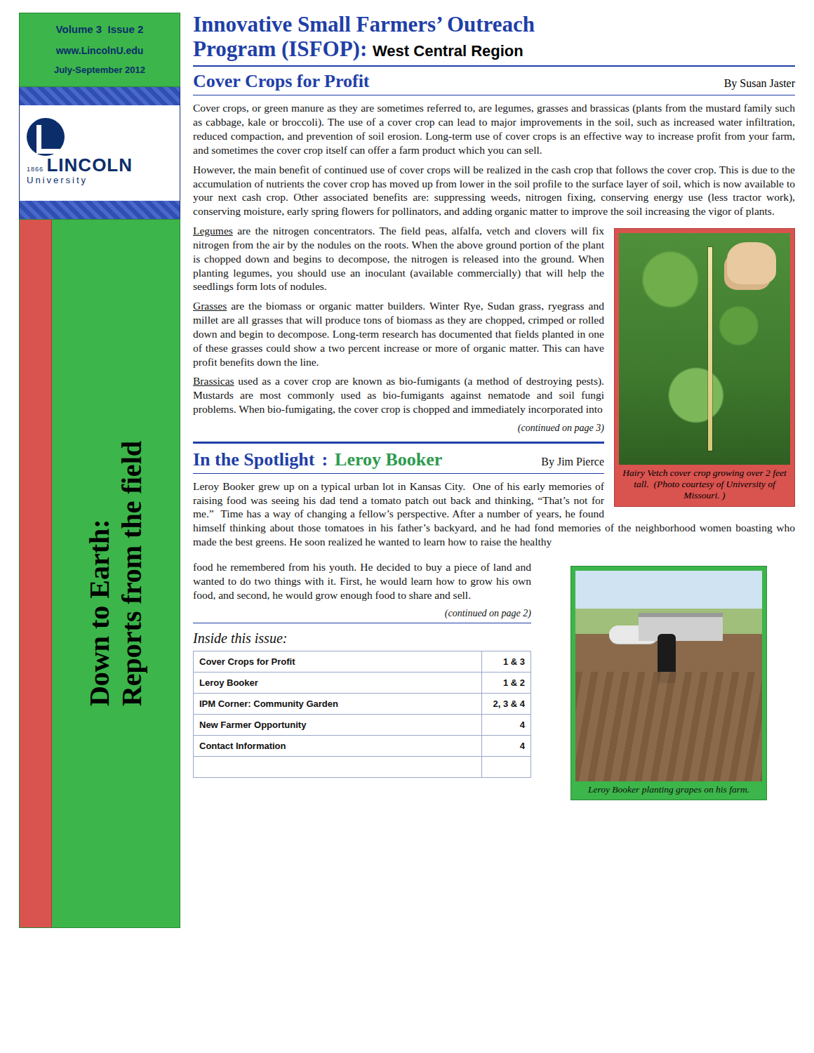Volume 3 Issue 2
www.LincolnU.edu
July-September 2012
1866 LINCOLN University
Down to Earth:
Reports from the field
Innovative Small Farmers’ Outreach
Program (ISFOP): West Central Region
Cover Crops for Profit
By Susan Jaster
Cover crops, or green manure as they are sometimes referred to, are legumes, grasses and brassicas (plants from the mustard family such as cabbage, kale or broccoli). The use of a cover crop can lead to major improvements in the soil, such as increased water infiltration, reduced compaction, and prevention of soil erosion. Long-term use of cover crops is an effective way to increase profit from your farm, and sometimes the cover crop itself can offer a farm product which you can sell.
However, the main benefit of continued use of cover crops will be realized in the cash crop that follows the cover crop. This is due to the accumulation of nutrients the cover crop has moved up from lower in the soil profile to the surface layer of soil, which is now available to your next cash crop. Other associated benefits are: suppressing weeds, nitrogen fixing, conserving energy use (less tractor work), conserving moisture, early spring flowers for pollinators, and adding organic matter to improve the soil increasing the vigor of plants.
Hairy Vetch cover crop growing over 2 feet tall. (Photo courtesy of University of Missouri. )
Legumes are the nitrogen concentrators. The field peas, alfalfa, vetch and clovers will fix nitrogen from the air by the nodules on the roots. When the above ground portion of the plant is chopped down and begins to decompose, the nitrogen is released into the ground. When planting legumes, you should use an inoculant (available commercially) that will help the seedlings form lots of nodules.
Grasses are the biomass or organic matter builders. Winter Rye, Sudan grass, ryegrass and millet are all grasses that will produce tons of biomass as they are chopped, crimped or rolled down and begin to decompose. Long-term research has documented that fields planted in one of these grasses could show a two percent increase or more of organic matter. This can have profit benefits down the line.
Brassicas used as a cover crop are known as bio-fumigants (a method of destroying pests). Mustards are most commonly used as bio-fumigants against nematode and soil fungi problems. When bio-fumigating, the cover crop is chopped and immediately incorporated into
(continued on page 3)
In the Spotlight: Leroy Booker By Jim Pierce
Leroy Booker grew up on a typical urban lot in Kansas City. One of his early memories of raising food was seeing his dad tend a tomato patch out back and thinking, “That’s not for me.” Time has a way of changing a fellow’s perspective. After a number of years, he found himself thinking about those tomatoes in his father’s backyard, and he had fond memories of the neighborhood women boasting who made the best greens. He soon realized he wanted to learn how to raise the healthy
food he remembered from his youth. He decided to buy a piece of land and wanted to do two things with it. First, he would learn how to grow his own food, and second, he would grow enough food to share and sell.
(continued on page 2)
Inside this issue:
| Cover Crops for Profit | 1 & 3 |
| Leroy Booker | 1 & 2 |
| IPM Corner: Community Garden | 2, 3 & 4 |
| New Farmer Opportunity | 4 |
| Contact Information | 4 |
Leroy Booker planting grapes on his farm.